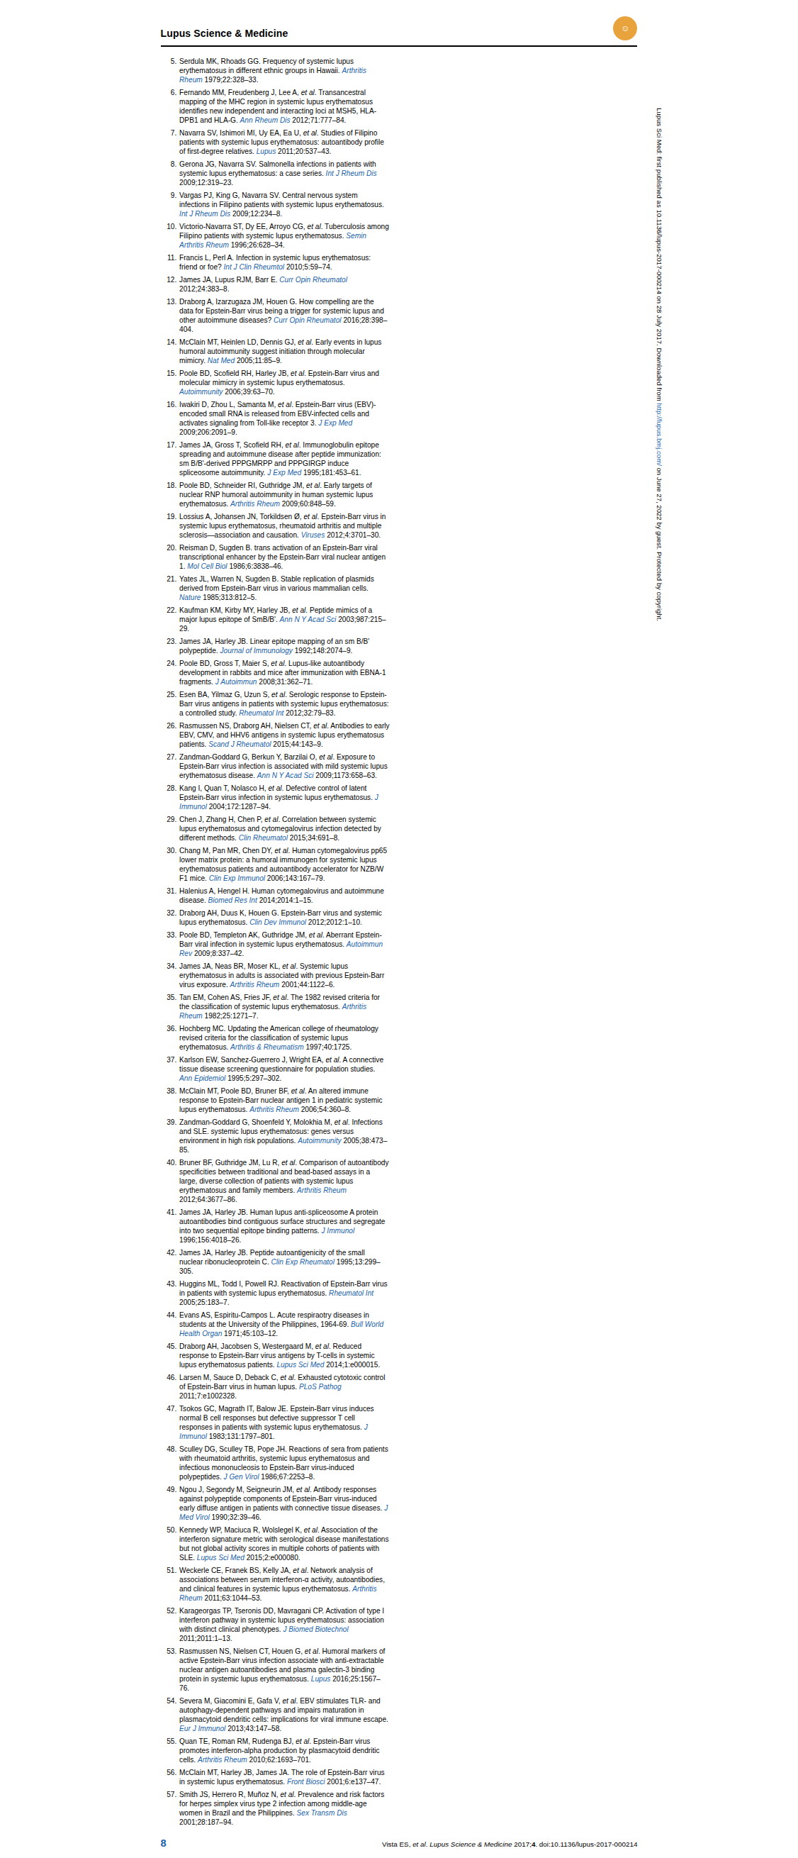Lupus Science & Medicine
☺
5. Serdula MK, Rhoads GG. Frequency of systemic lupus erythematosus in different ethnic groups in Hawaii. Arthritis Rheum 1979;22:328–33.
6. Fernando MM, Freudenberg J, Lee A, et al. Transancestral mapping of the MHC region in systemic lupus erythematosus identifies new independent and interacting loci at MSH5, HLA-DPB1 and HLA-G. Ann Rheum Dis 2012;71:777–84.
7. Navarra SV, Ishimori MI, Uy EA, Ea U, et al. Studies of Filipino patients with systemic lupus erythematosus: autoantibody profile of first-degree relatives. Lupus 2011;20:537–43.
8. Gerona JG, Navarra SV. Salmonella infections in patients with systemic lupus erythematosus: a case series. Int J Rheum Dis 2009;12:319–23.
9. Vargas PJ, King G, Navarra SV. Central nervous system infections in Filipino patients with systemic lupus erythematosus. Int J Rheum Dis 2009;12:234–8.
10. Victorio-Navarra ST, Dy EE, Arroyo CG, et al. Tuberculosis among Filipino patients with systemic lupus erythematosus. Semin Arthritis Rheum 1996;26:628–34.
11. Francis L, Perl A. Infection in systemic lupus erythematosus: friend or foe? Int J Clin Rheumtol 2010;5:59–74.
12. James JA, Lupus RJM, Barr E. Curr Opin Rheumatol 2012;24:383–8.
13. Draborg A, Izarzugaza JM, Houen G. How compelling are the data for Epstein-Barr virus being a trigger for systemic lupus and other autoimmune diseases? Curr Opin Rheumatol 2016;28:398–404.
14. McClain MT, Heinlen LD, Dennis GJ, et al. Early events in lupus humoral autoimmunity suggest initiation through molecular mimicry. Nat Med 2005;11:85–9.
15. Poole BD, Scofield RH, Harley JB, et al. Epstein-Barr virus and molecular mimicry in systemic lupus erythematosus. Autoimmunity 2006;39:63–70.
16. Iwakiri D, Zhou L, Samanta M, et al. Epstein-Barr virus (EBV)-encoded small RNA is released from EBV-infected cells and activates signaling from Toll-like receptor 3. J Exp Med 2009;206:2091–9.
17. James JA, Gross T, Scofield RH, et al. Immunoglobulin epitope spreading and autoimmune disease after peptide immunization: sm B/B'-derived PPPGMRPP and PPPGIRGP induce spliceosome autoimmunity. J Exp Med 1995;181:453–61.
18. Poole BD, Schneider RI, Guthridge JM, et al. Early targets of nuclear RNP humoral autoimmunity in human systemic lupus erythematosus. Arthritis Rheum 2009;60:848–59.
19. Lossius A, Johansen JN, Torkildsen Ø, et al. Epstein-Barr virus in systemic lupus erythematosus, rheumatoid arthritis and multiple sclerosis—association and causation. Viruses 2012;4:3701–30.
20. Reisman D, Sugden B. trans activation of an Epstein-Barr viral transcriptional enhancer by the Epstein-Barr viral nuclear antigen 1. Mol Cell Biol 1986;6:3838–46.
21. Yates JL, Warren N, Sugden B. Stable replication of plasmids derived from Epstein-Barr virus in various mammalian cells. Nature 1985;313:812–5.
22. Kaufman KM, Kirby MY, Harley JB, et al. Peptide mimics of a major lupus epitope of SmB/B'. Ann N Y Acad Sci 2003;987:215–29.
23. James JA, Harley JB. Linear epitope mapping of an sm B/B' polypeptide. Journal of Immunology 1992;148:2074–9.
24. Poole BD, Gross T, Maier S, et al. Lupus-like autoantibody development in rabbits and mice after immunization with EBNA-1 fragments. J Autoimmun 2008;31:362–71.
25. Esen BA, Yilmaz G, Uzun S, et al. Serologic response to Epstein-Barr virus antigens in patients with systemic lupus erythematosus: a controlled study. Rheumatol Int 2012;32:79–83.
26. Rasmussen NS, Draborg AH, Nielsen CT, et al. Antibodies to early EBV, CMV, and HHV6 antigens in systemic lupus erythematosus patients. Scand J Rheumatol 2015;44:143–9.
27. Zandman-Goddard G, Berkun Y, Barzilai O, et al. Exposure to Epstein-Barr virus infection is associated with mild systemic lupus erythematosus disease. Ann N Y Acad Sci 2009;1173:658–63.
28. Kang I, Quan T, Nolasco H, et al. Defective control of latent Epstein-Barr virus infection in systemic lupus erythematosus. J Immunol 2004;172:1287–94.
29. Chen J, Zhang H, Chen P, et al. Correlation between systemic lupus erythematosus and cytomegalovirus infection detected by different methods. Clin Rheumatol 2015;34:691–8.
30. Chang M, Pan MR, Chen DY, et al. Human cytomegalovirus pp65 lower matrix protein: a humoral immunogen for systemic lupus erythematosus patients and autoantibody accelerator for NZB/W F1 mice. Clin Exp Immunol 2006;143:167–79.
31. Halenius A, Hengel H. Human cytomegalovirus and autoimmune disease. Biomed Res Int 2014;2014:1–15.
32. Draborg AH, Duus K, Houen G. Epstein-Barr virus and systemic lupus erythematosus. Clin Dev Immunol 2012;2012:1–10.
33. Poole BD, Templeton AK, Guthridge JM, et al. Aberrant Epstein-Barr viral infection in systemic lupus erythematosus. Autoimmun Rev 2009;8:337–42.
34. James JA, Neas BR, Moser KL, et al. Systemic lupus erythematosus in adults is associated with previous Epstein-Barr virus exposure. Arthritis Rheum 2001;44:1122–6.
35. Tan EM, Cohen AS, Fries JF, et al. The 1982 revised criteria for the classification of systemic lupus erythematosus. Arthritis Rheum 1982;25:1271–7.
36. Hochberg MC. Updating the American college of rheumatology revised criteria for the classification of systemic lupus erythematosus. Arthritis & Rheumatism 1997;40:1725.
37. Karlson EW, Sanchez-Guerrero J, Wright EA, et al. A connective tissue disease screening questionnaire for population studies. Ann Epidemiol 1995;5:297–302.
38. McClain MT, Poole BD, Bruner BF, et al. An altered immune response to Epstein-Barr nuclear antigen 1 in pediatric systemic lupus erythematosus. Arthritis Rheum 2006;54:360–8.
39. Zandman-Goddard G, Shoenfeld Y, Molokhia M, et al. Infections and SLE. systemic lupus erythematosus: genes versus environment in high risk populations. Autoimmunity 2005;38:473–85.
40. Bruner BF, Guthridge JM, Lu R, et al. Comparison of autoantibody specificities between traditional and bead-based assays in a large, diverse collection of patients with systemic lupus erythematosus and family members. Arthritis Rheum 2012;64:3677–86.
41. James JA, Harley JB. Human lupus anti-spliceosome A protein autoantibodies bind contiguous surface structures and segregate into two sequential epitope binding patterns. J Immunol 1996;156:4018–26.
42. James JA, Harley JB. Peptide autoantigenicity of the small nuclear ribonucleoprotein C. Clin Exp Rheumatol 1995;13:299–305.
43. Huggins ML, Todd I, Powell RJ. Reactivation of Epstein-Barr virus in patients with systemic lupus erythematosus. Rheumatol Int 2005;25:183–7.
44. Evans AS, Espiritu-Campos L. Acute respiraotry diseases in students at the University of the Philippines, 1964-69. Bull World Health Organ 1971;45:103–12.
45. Draborg AH, Jacobsen S, Westergaard M, et al. Reduced response to Epstein-Barr virus antigens by T-cells in systemic lupus erythematosus patients. Lupus Sci Med 2014;1:e000015.
46. Larsen M, Sauce D, Deback C, et al. Exhausted cytotoxic control of Epstein-Barr virus in human lupus. PLoS Pathog 2011;7:e1002328.
47. Tsokos GC, Magrath IT, Balow JE. Epstein-Barr virus induces normal B cell responses but defective suppressor T cell responses in patients with systemic lupus erythematosus. J Immunol 1983;131:1797–801.
48. Sculley DG, Sculley TB, Pope JH. Reactions of sera from patients with rheumatoid arthritis, systemic lupus erythematosus and infectious mononucleosis to Epstein-Barr virus-induced polypeptides. J Gen Virol 1986;67:2253–8.
49. Ngou J, Segondy M, Seigneurin JM, et al. Antibody responses against polypeptide components of Epstein-Barr virus-induced early diffuse antigen in patients with connective tissue diseases. J Med Virol 1990;32:39–46.
50. Kennedy WP, Maciuca R, Wolslegel K, et al. Association of the interferon signature metric with serological disease manifestations but not global activity scores in multiple cohorts of patients with SLE. Lupus Sci Med 2015;2:e000080.
51. Weckerle CE, Franek BS, Kelly JA, et al. Network analysis of associations between serum interferon-α activity, autoantibodies, and clinical features in systemic lupus erythematosus. Arthritis Rheum 2011;63:1044–53.
52. Karageorgas TP, Tseronis DD, Mavragani CP. Activation of type I interferon pathway in systemic lupus erythematosus: association with distinct clinical phenotypes. J Biomed Biotechnol 2011;2011:1–13.
53. Rasmussen NS, Nielsen CT, Houen G, et al. Humoral markers of active Epstein-Barr virus infection associate with anti-extractable nuclear antigen autoantibodies and plasma galectin-3 binding protein in systemic lupus erythematosus. Lupus 2016;25:1567–76.
54. Severa M, Giacomini E, Gafa V, et al. EBV stimulates TLR- and autophagy-dependent pathways and impairs maturation in plasmacytoid dendritic cells: implications for viral immune escape. Eur J Immunol 2013;43:147–58.
55. Quan TE, Roman RM, Rudenga BJ, et al. Epstein-Barr virus promotes interferon-alpha production by plasmacytoid dendritic cells. Arthritis Rheum 2010;62:1693–701.
56. McClain MT, Harley JB, James JA. The role of Epstein-Barr virus in systemic lupus erythematosus. Front Biosci 2001;6:e137–47.
57. Smith JS, Herrero R, Muñoz N, et al. Prevalence and risk factors for herpes simplex virus type 2 infection among middle-age women in Brazil and the Philippines. Sex Transm Dis 2001;28:187–94.
8
Vista ES, et al. Lupus Science & Medicine 2017;4. doi:10.1136/lupus-2017-000214
Lupus Sci Med: first published as 10.1136/lupus-2017-000214 on 28 July 2017. Downloaded from http://lupus.bmj.com/ on June 27, 2022 by guest. Protected by copyright.